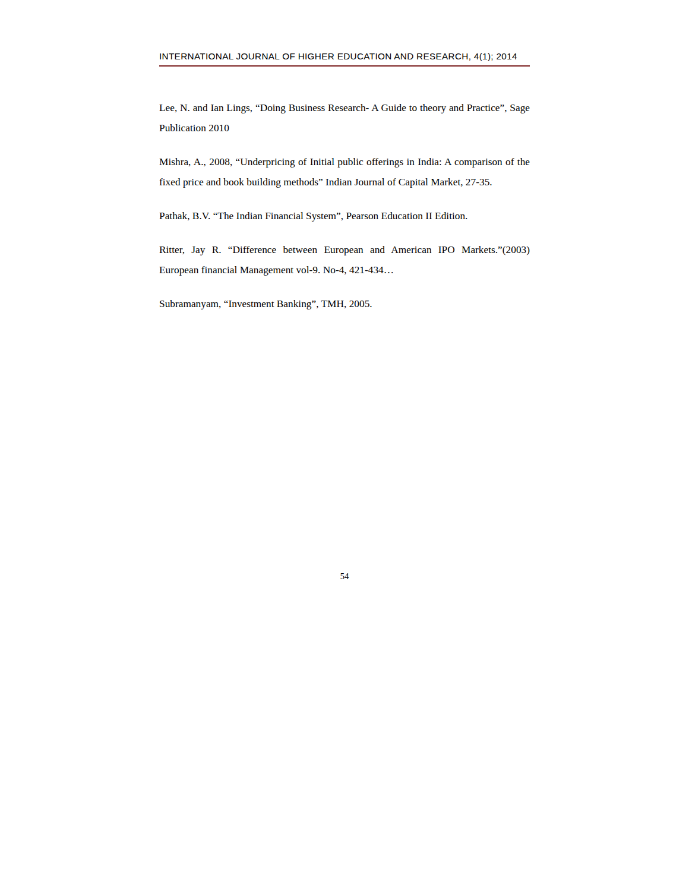INTERNATIONAL JOURNAL OF HIGHER EDUCATION AND RESEARCH, 4(1); 2014
Lee, N. and Ian Lings, “Doing Business Research- A Guide to theory and Practice”, Sage Publication 2010
Mishra, A., 2008, “Underpricing of Initial public offerings in India: A comparison of the fixed price and book building methods” Indian Journal of Capital Market, 27-35.
Pathak, B.V. “The Indian Financial System”, Pearson Education II Edition.
Ritter, Jay R. “Difference between European and American IPO Markets.”(2003) European financial Management vol-9. No-4, 421-434…
Subramanyam, “Investment Banking”, TMH, 2005.
54